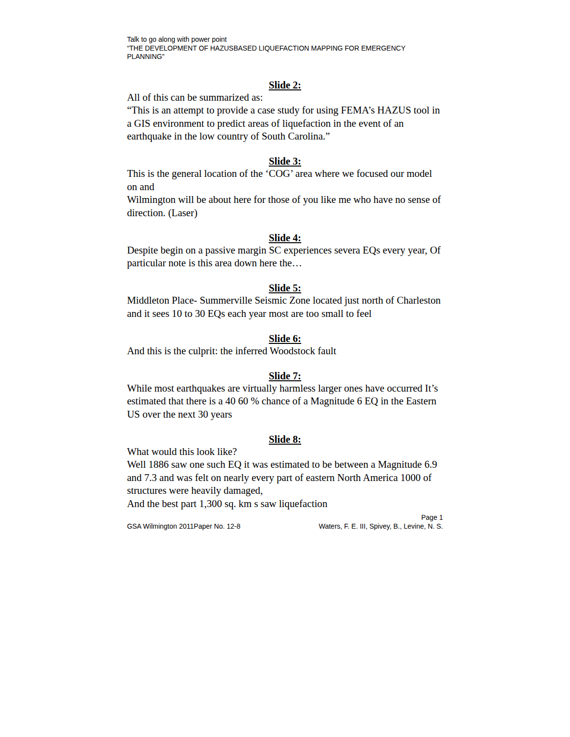Talk to go along with power point
“THE DEVELOPMENT OF HAZUSBASED LIQUEFACTION MAPPING FOR EMERGENCY PLANNING”
Slide 2:
All of this can be summarized as:
“This is an attempt to provide a case study for using FEMA’s HAZUS tool in a GIS environment to predict areas of liquefaction in the event of an earthquake in the low country of South Carolina.”
Slide 3:
This is the general location of the ‘COG’ area where we focused our model on and
Wilmington will be about here for those of you like me who have no sense of direction. (Laser)
Slide 4:
Despite begin on a passive margin SC experiences severa EQs every year, Of particular note is this area down here the…
Slide 5:
Middleton Place- Summerville Seismic Zone located just north of Charleston and it sees 10 to 30 EQs each year most are too small to feel
Slide 6:
And this is the culprit: the inferred Woodstock fault
Slide 7:
While most earthquakes are virtually harmless larger ones have occurred It’s estimated that there is a 40 60 % chance of a Magnitude 6 EQ in the Eastern US over the next 30 years
Slide 8:
What would this look like?
Well 1886 saw one such EQ it was estimated to be between a Magnitude 6.9 and 7.3 and was felt on nearly every part of eastern North America 1000 of structures were heavily damaged,
And the best part 1,300 sq. km s saw liquefaction
Page 1
GSA Wilmington 2011Paper No. 12-8 Waters, F. E. III, Spivey, B., Levine, N. S.